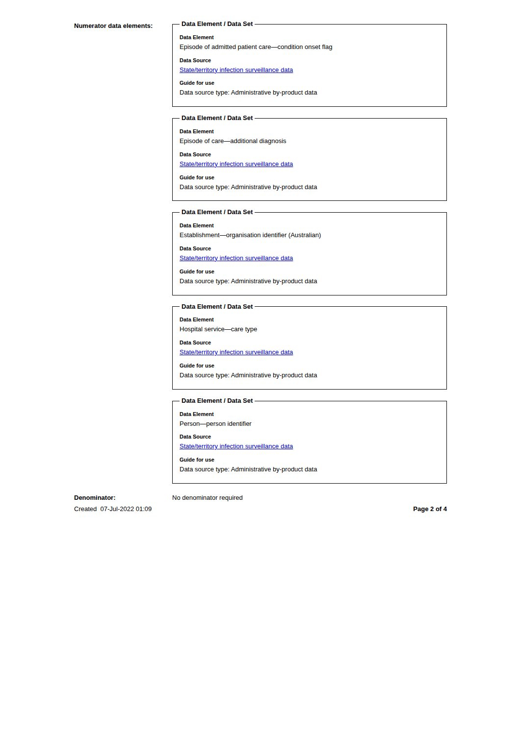Numerator data elements:
Data Element / Data Set
Data Element
Episode of admitted patient care—condition onset flag
Data Source
State/territory infection surveillance data
Guide for use
Data source type: Administrative by-product data
Data Element / Data Set
Data Element
Episode of care—additional diagnosis
Data Source
State/territory infection surveillance data
Guide for use
Data source type: Administrative by-product data
Data Element / Data Set
Data Element
Establishment—organisation identifier (Australian)
Data Source
State/territory infection surveillance data
Guide for use
Data source type: Administrative by-product data
Data Element / Data Set
Data Element
Hospital service—care type
Data Source
State/territory infection surveillance data
Guide for use
Data source type: Administrative by-product data
Data Element / Data Set
Data Element
Person—person identifier
Data Source
State/territory infection surveillance data
Guide for use
Data source type: Administrative by-product data
Denominator:
No denominator required
Created 07-Jul-2022 01:09
Page 2 of 4